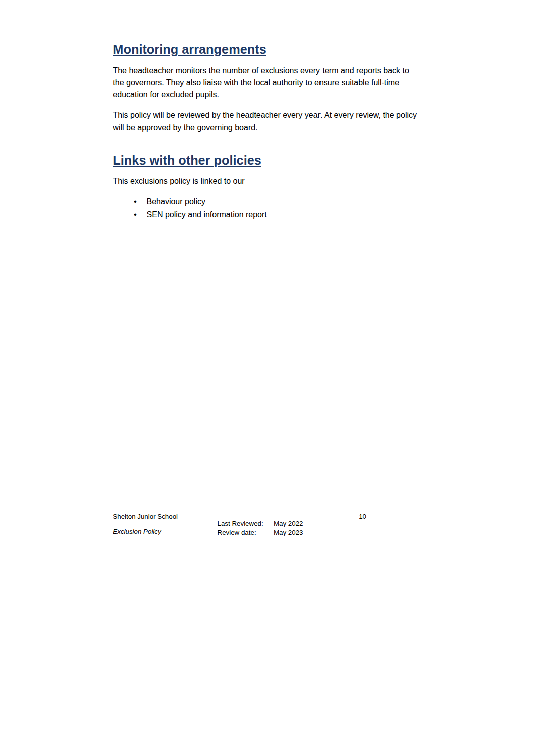Monitoring arrangements
The headteacher monitors the number of exclusions every term and reports back to the governors. They also liaise with the local authority to ensure suitable full-time education for excluded pupils.
This policy will be reviewed by the headteacher every year. At every review, the policy will be approved by the governing board.
Links with other policies
This exclusions policy is linked to our
Behaviour policy
SEN policy and information report
Shelton Junior School
Exclusion Policy
| Last Reviewed: | May 2022 |
| Review date: | May 2023 |
10